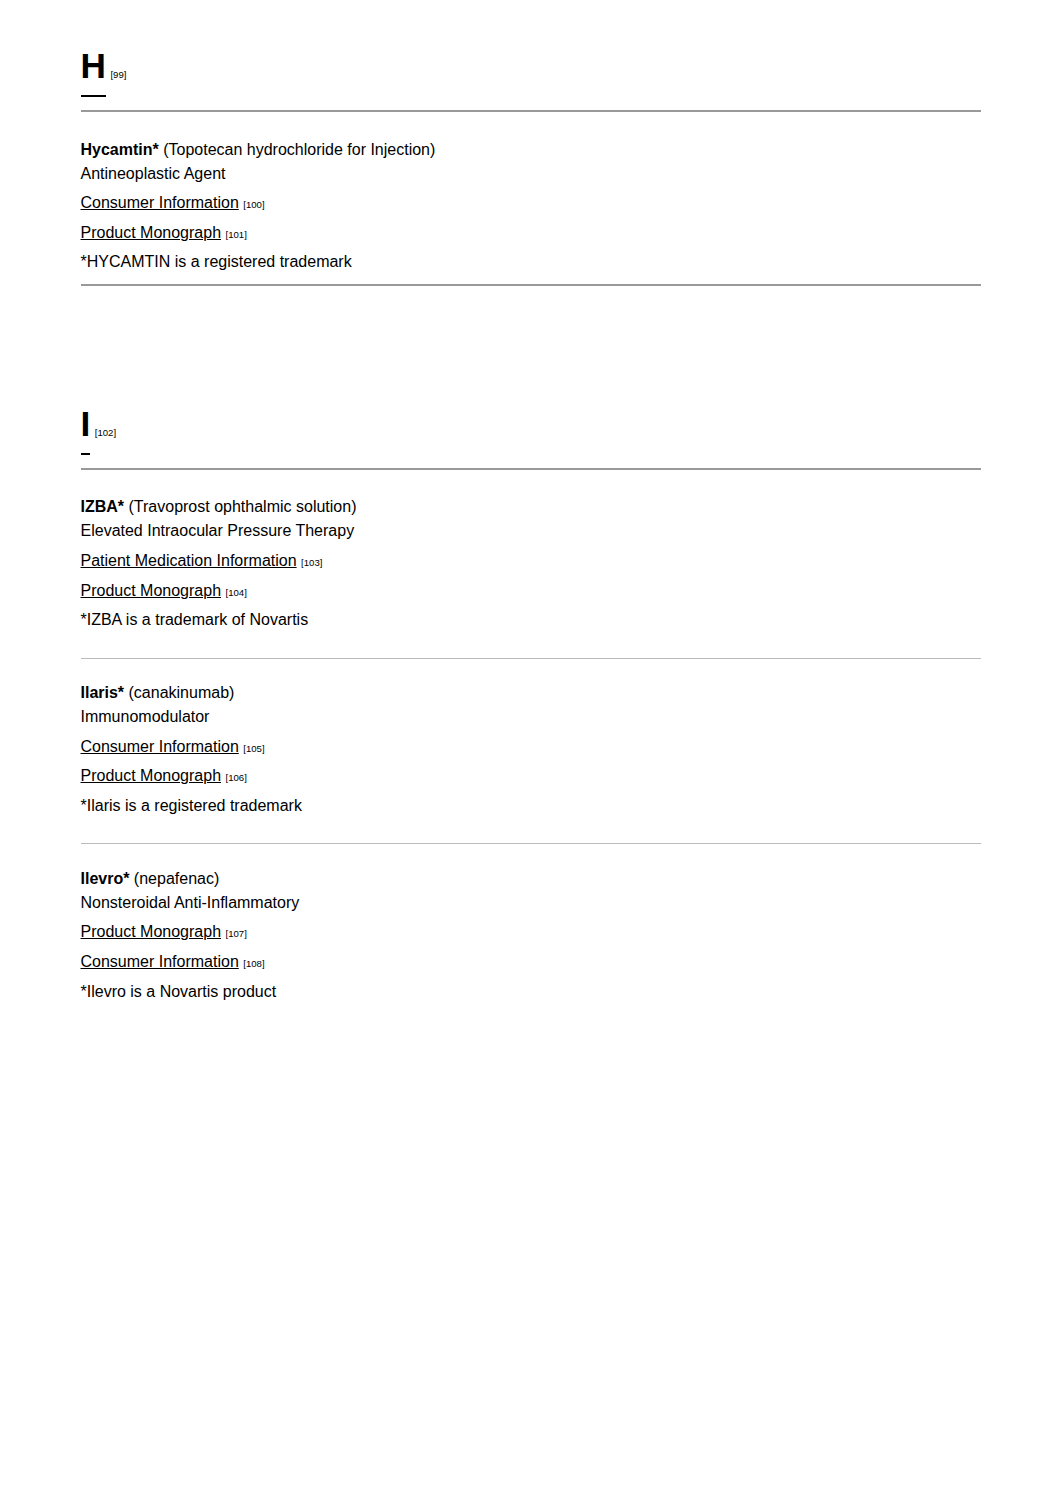H
[99]
Hycamtin* (Topotecan hydrochloride for Injection)
Antineoplastic Agent
Consumer Information [100]
Product Monograph [101]
*HYCAMTIN is a registered trademark
I
[102]
IZBA* (Travoprost ophthalmic solution)
Elevated Intraocular Pressure Therapy
Patient Medication Information [103]
Product Monograph [104]
*IZBA is a trademark of Novartis
Ilaris* (canakinumab)
Immunomodulator
Consumer Information [105]
Product Monograph [106]
*Ilaris is a registered trademark
Ilevro* (nepafenac)
Nonsteroidal Anti-Inflammatory
Product Monograph [107]
Consumer Information [108]
*Ilevro is a Novartis product